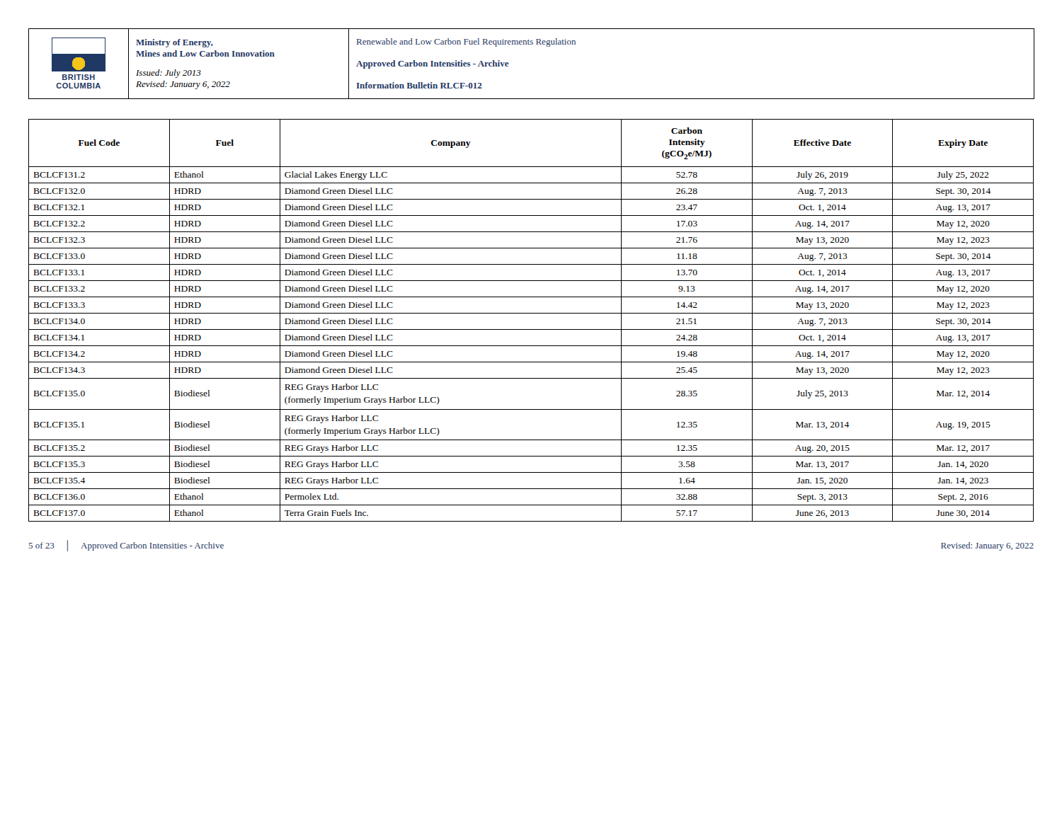BRITISH
COLUMBIA
Ministry of Energy,
Mines and Low Carbon Innovation
Issued: July 2013
Revised: January 6, 2022
Renewable and Low Carbon Fuel Requirements Regulation
Approved Carbon Intensities - Archive
Information Bulletin RLCF-012
| Fuel Code | Fuel | Company | Carbon Intensity (gCO 2 e/MJ) | Effective Date | Expiry Date |
| --- | --- | --- | --- | --- | --- |
| BCLCF131.2 | Ethanol | Glacial Lakes Energy LLC | 52.78 | July 26, 2019 | July 25, 2022 |
| BCLCF132.0 | HDRD | Diamond Green Diesel LLC | 26.28 | Aug. 7, 2013 | Sept. 30, 2014 |
| BCLCF132.1 | HDRD | Diamond Green Diesel LLC | 23.47 | Oct. 1, 2014 | Aug. 13, 2017 |
| BCLCF132.2 | HDRD | Diamond Green Diesel LLC | 17.03 | Aug. 14, 2017 | May 12, 2020 |
| BCLCF132.3 | HDRD | Diamond Green Diesel LLC | 21.76 | May 13, 2020 | May 12, 2023 |
| BCLCF133.0 | HDRD | Diamond Green Diesel LLC | 11.18 | Aug. 7, 2013 | Sept. 30, 2014 |
| BCLCF133.1 | HDRD | Diamond Green Diesel LLC | 13.70 | Oct. 1, 2014 | Aug. 13, 2017 |
| BCLCF133.2 | HDRD | Diamond Green Diesel LLC | 9.13 | Aug. 14, 2017 | May 12, 2020 |
| BCLCF133.3 | HDRD | Diamond Green Diesel LLC | 14.42 | May 13, 2020 | May 12, 2023 |
| BCLCF134.0 | HDRD | Diamond Green Diesel LLC | 21.51 | Aug. 7, 2013 | Sept. 30, 2014 |
| BCLCF134.1 | HDRD | Diamond Green Diesel LLC | 24.28 | Oct. 1, 2014 | Aug. 13, 2017 |
| BCLCF134.2 | HDRD | Diamond Green Diesel LLC | 19.48 | Aug. 14, 2017 | May 12, 2020 |
| BCLCF134.3 | HDRD | Diamond Green Diesel LLC | 25.45 | May 13, 2020 | May 12, 2023 |
| BCLCF135.0 | Biodiesel | REG Grays Harbor LLC (formerly Imperium Grays Harbor LLC) | 28.35 | July 25, 2013 | Mar. 12, 2014 |
| BCLCF135.1 | Biodiesel | REG Grays Harbor LLC (formerly Imperium Grays Harbor LLC) | 12.35 | Mar. 13, 2014 | Aug. 19, 2015 |
| BCLCF135.2 | Biodiesel | REG Grays Harbor LLC | 12.35 | Aug. 20, 2015 | Mar. 12, 2017 |
| BCLCF135.3 | Biodiesel | REG Grays Harbor LLC | 3.58 | Mar. 13, 2017 | Jan. 14, 2020 |
| BCLCF135.4 | Biodiesel | REG Grays Harbor LLC | 1.64 | Jan. 15, 2020 | Jan. 14, 2023 |
| BCLCF136.0 | Ethanol | Permolex Ltd. | 32.88 | Sept. 3, 2013 | Sept. 2, 2016 |
| BCLCF137.0 | Ethanol | Terra Grain Fuels Inc. | 57.17 | June 26, 2013 | June 30, 2014 |
5 of 23│Approved Carbon Intensities - Archive
Revised: January 6, 2022